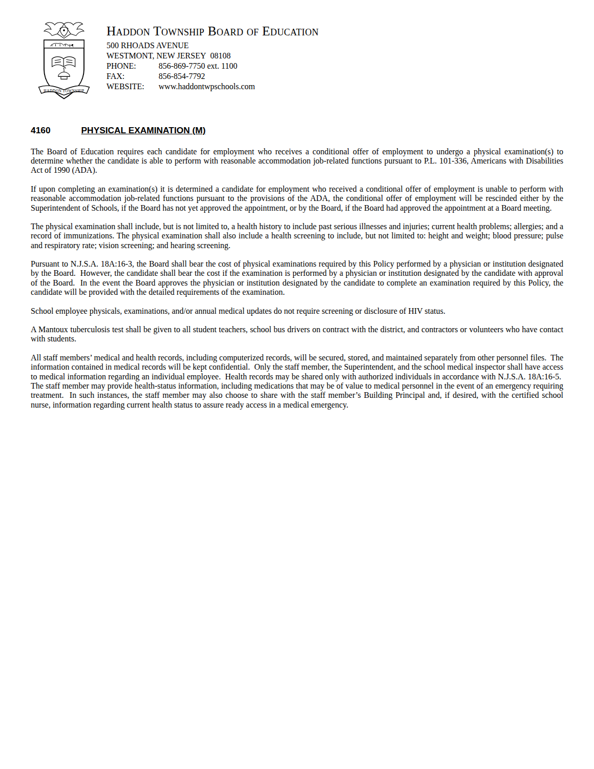HADDON TOWNSHIP
Haddon Township Board of Education
500 RHOADS AVENUE
WESTMONT, NEW JERSEY 08108
| PHONE: | 856-869-7750 ext. 1100 |
| FAX: | 856-854-7792 |
| WEBSITE: | www.haddontwpschools.com |
4160 PHYSICAL EXAMINATION (M)
The Board of Education requires each candidate for employment who receives a conditional offer of employment to undergo a physical examination(s) to determine whether the candidate is able to perform with reasonable accommodation job-related functions pursuant to P.L. 101-336, Americans with Disabilities Act of 1990 (ADA).
If upon completing an examination(s) it is determined a candidate for employment who received a conditional offer of employment is unable to perform with reasonable accommodation job-related functions pursuant to the provisions of the ADA, the conditional offer of employment will be rescinded either by the Superintendent of Schools, if the Board has not yet approved the appointment, or by the Board, if the Board had approved the appointment at a Board meeting.
The physical examination shall include, but is not limited to, a health history to include past serious illnesses and injuries; current health problems; allergies; and a record of immunizations. The physical examination shall also include a health screening to include, but not limited to: height and weight; blood pressure; pulse and respiratory rate; vision screening; and hearing screening.
Pursuant to N.J.S.A. 18A:16-3, the Board shall bear the cost of physical examinations required by this Policy performed by a physician or institution designated by the Board. However, the candidate shall bear the cost if the examination is performed by a physician or institution designated by the candidate with approval of the Board. In the event the Board approves the physician or institution designated by the candidate to complete an examination required by this Policy, the candidate will be provided with the detailed requirements of the examination.
School employee physicals, examinations, and/or annual medical updates do not require screening or disclosure of HIV status.
A Mantoux tuberculosis test shall be given to all student teachers, school bus drivers on contract with the district, and contractors or volunteers who have contact with students.
All staff members’ medical and health records, including computerized records, will be secured, stored, and maintained separately from other personnel files. The information contained in medical records will be kept confidential. Only the staff member, the Superintendent, and the school medical inspector shall have access to medical information regarding an individual employee. Health records may be shared only with authorized individuals in accordance with N.J.S.A. 18A:16-5. The staff member may provide health-status information, including medications that may be of value to medical personnel in the event of an emergency requiring treatment. In such instances, the staff member may also choose to share with the staff member’s Building Principal and, if desired, with the certified school nurse, information regarding current health status to assure ready access in a medical emergency.